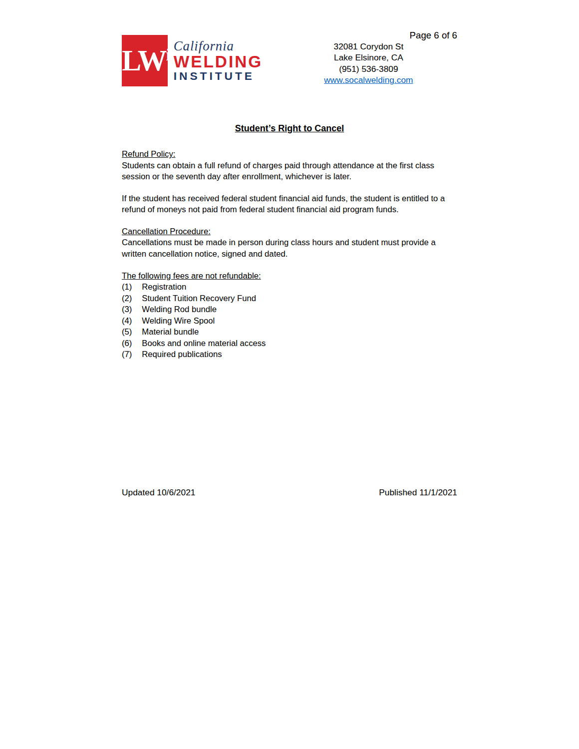Page 6 of 6
| LW i | California WELDING INSTITUTE |
32081 Corydon St
Lake Elsinore, CA
(951) 536-3809
www.socalwelding.com
Student’s Right to Cancel
Refund Policy:
Students can obtain a full refund of charges paid through attendance at the first class session or the seventh day after enrollment, whichever is later.
If the student has received federal student financial aid funds, the student is entitled to a refund of moneys not paid from federal student financial aid program funds.
Cancellation Procedure:
Cancellations must be made in person during class hours and student must provide a written cancellation notice, signed and dated.
The following fees are not refundable:
(1) Registration
(2) Student Tuition Recovery Fund
(3) Welding Rod bundle
(4) Welding Wire Spool
(5) Material bundle
(6) Books and online material access
(7) Required publications
Updated 10/6/2021
Published 11/1/2021